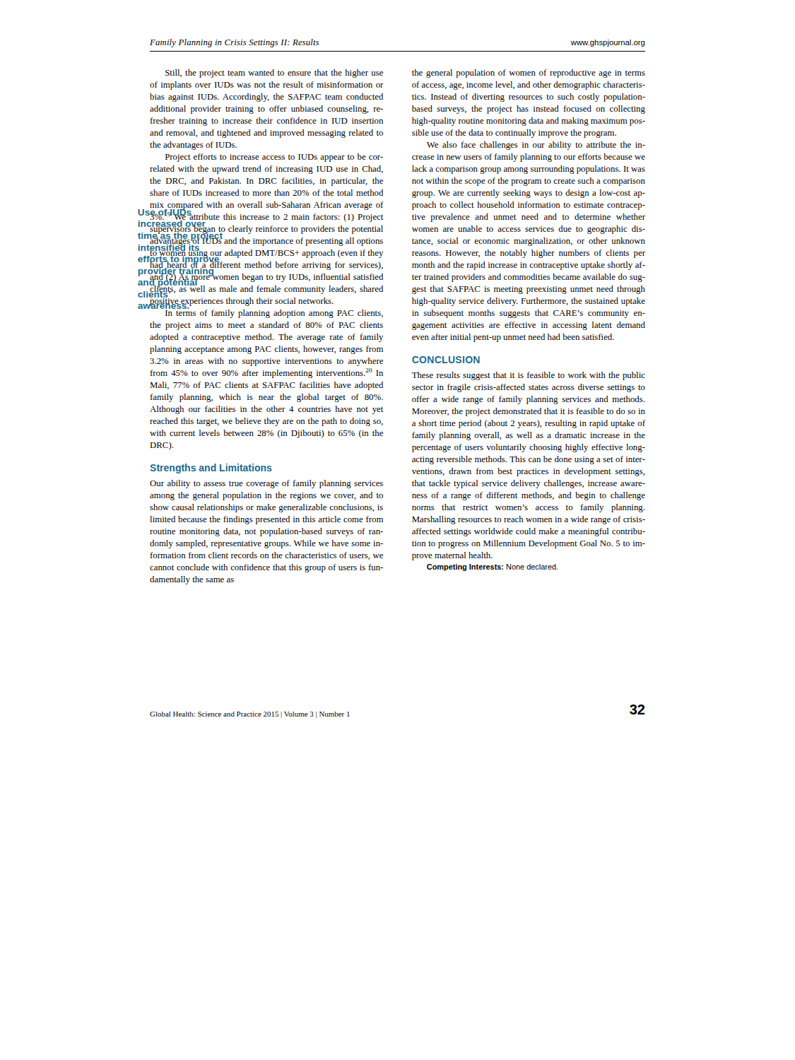Family Planning in Crisis Settings II: Results
www.ghspjournal.org
Use of IUDs increased over time as the project intensified its efforts to improve provider training and potential clients’ awareness.
Still, the project team wanted to ensure that the higher use of implants over IUDs was not the result of misinformation or bias against IUDs. Accordingly, the SAFPAC team conducted additional provider training to offer unbiased counseling, refresher training to increase their confidence in IUD insertion and removal, and tightened and improved messaging related to the advantages of IUDs.
Project efforts to increase access to IUDs appear to be correlated with the upward trend of increasing IUD use in Chad, the DRC, and Pakistan. In DRC facilities, in particular, the share of IUDs increased to more than 20% of the total method mix compared with an overall sub-Saharan African average of 3%.19 We attribute this increase to 2 main factors: (1) Project supervisors began to clearly reinforce to providers the potential advantages of IUDs and the importance of presenting all options to women using our adapted DMT/BCS+ approach (even if they had heard of a different method before arriving for services), and (2) As more women began to try IUDs, influential satisfied clients, as well as male and female community leaders, shared positive experiences through their social networks.
In terms of family planning adoption among PAC clients, the project aims to meet a standard of 80% of PAC clients adopted a contraceptive method. The average rate of family planning acceptance among PAC clients, however, ranges from 3.2% in areas with no supportive interventions to anywhere from 45% to over 90% after implementing interventions.20 In Mali, 77% of PAC clients at SAFPAC facilities have adopted family planning, which is near the global target of 80%. Although our facilities in the other 4 countries have not yet reached this target, we believe they are on the path to doing so, with current levels between 28% (in Djibouti) to 65% (in the DRC).
Strengths and Limitations
Our ability to assess true coverage of family planning services among the general population in the regions we cover, and to show causal relationships or make generalizable conclusions, is limited because the findings presented in this article come from routine monitoring data, not population-based surveys of randomly sampled, representative groups. While we have some information from client records on the characteristics of users, we cannot conclude with confidence that this group of users is fundamentally the same as
the general population of women of reproductive age in terms of access, age, income level, and other demographic characteristics. Instead of diverting resources to such costly population-based surveys, the project has instead focused on collecting high-quality routine monitoring data and making maximum possible use of the data to continually improve the program.
We also face challenges in our ability to attribute the increase in new users of family planning to our efforts because we lack a comparison group among surrounding populations. It was not within the scope of the program to create such a comparison group. We are currently seeking ways to design a low-cost approach to collect household information to estimate contraceptive prevalence and unmet need and to determine whether women are unable to access services due to geographic distance, social or economic marginalization, or other unknown reasons. However, the notably higher numbers of clients per month and the rapid increase in contraceptive uptake shortly after trained providers and commodities became available do suggest that SAFPAC is meeting preexisting unmet need through high-quality service delivery. Furthermore, the sustained uptake in subsequent months suggests that CARE’s community engagement activities are effective in accessing latent demand even after initial pent-up unmet need had been satisfied.
Conclusion
These results suggest that it is feasible to work with the public sector in fragile crisis-affected states across diverse settings to offer a wide range of family planning services and methods. Moreover, the project demonstrated that it is feasible to do so in a short time period (about 2 years), resulting in rapid uptake of family planning overall, as well as a dramatic increase in the percentage of users voluntarily choosing highly effective long-acting reversible methods. This can be done using a set of interventions, drawn from best practices in development settings, that tackle typical service delivery challenges, increase awareness of a range of different methods, and begin to challenge norms that restrict women’s access to family planning. Marshalling resources to reach women in a wide range of crisis-affected settings worldwide could make a meaningful contribution to progress on Millennium Development Goal No. 5 to improve maternal health.
Competing Interests: None declared.
Global Health: Science and Practice 2015 | Volume 3 | Number 1
32